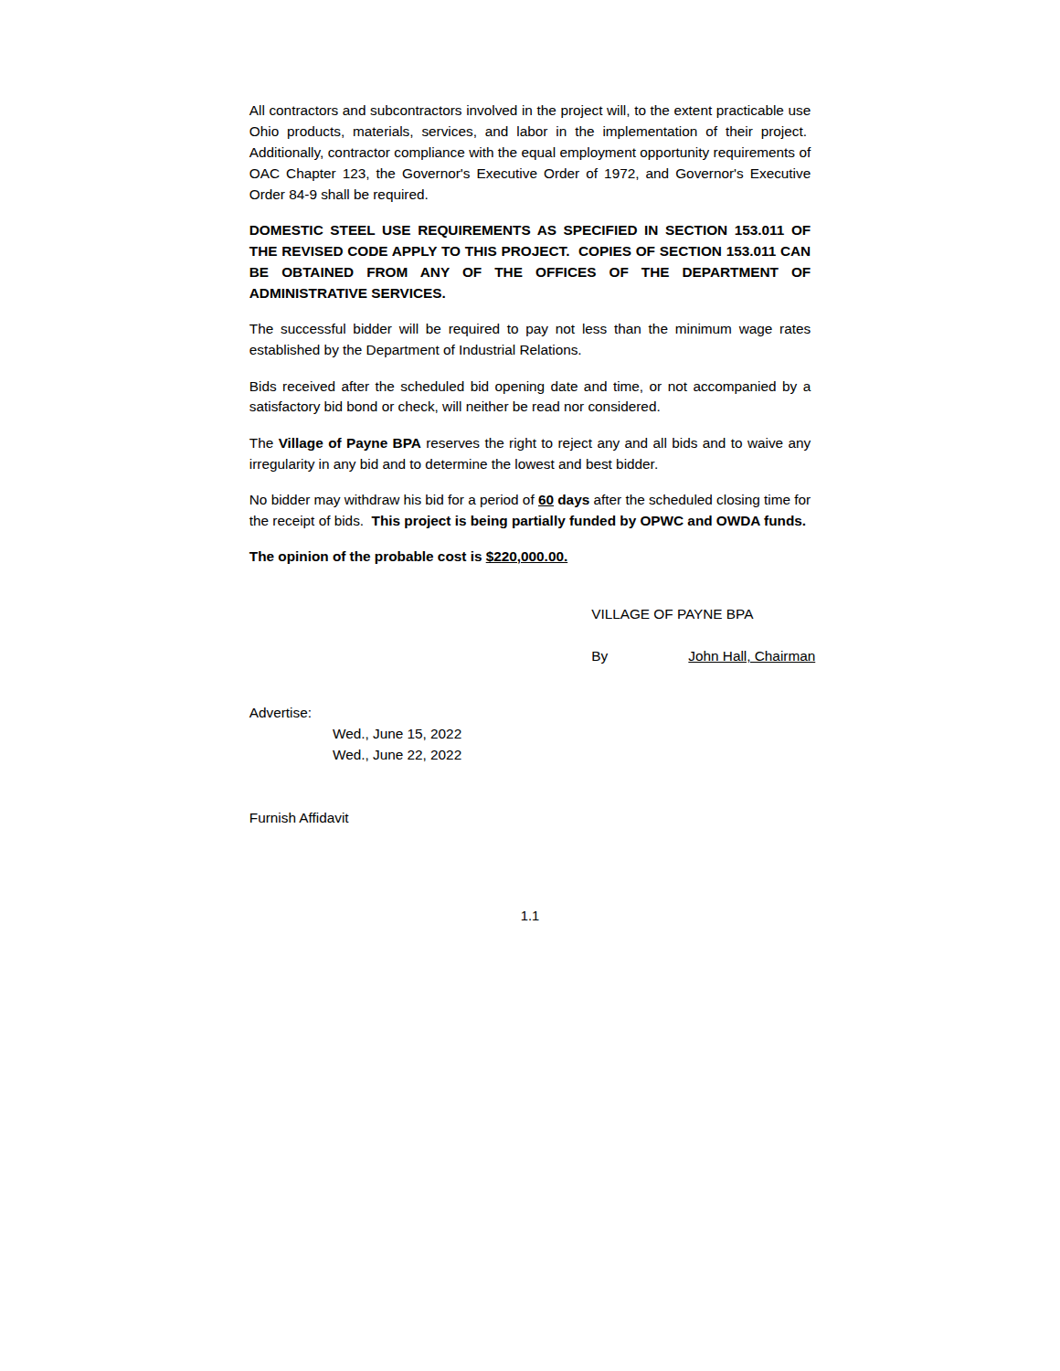All contractors and subcontractors involved in the project will, to the extent practicable use Ohio products, materials, services, and labor in the implementation of their project. Additionally, contractor compliance with the equal employment opportunity requirements of OAC Chapter 123, the Governor's Executive Order of 1972, and Governor's Executive Order 84-9 shall be required.
DOMESTIC STEEL USE REQUIREMENTS AS SPECIFIED IN SECTION 153.011 OF THE REVISED CODE APPLY TO THIS PROJECT. COPIES OF SECTION 153.011 CAN BE OBTAINED FROM ANY OF THE OFFICES OF THE DEPARTMENT OF ADMINISTRATIVE SERVICES.
The successful bidder will be required to pay not less than the minimum wage rates established by the Department of Industrial Relations.
Bids received after the scheduled bid opening date and time, or not accompanied by a satisfactory bid bond or check, will neither be read nor considered.
The Village of Payne BPA reserves the right to reject any and all bids and to waive any irregularity in any bid and to determine the lowest and best bidder.
No bidder may withdraw his bid for a period of 60 days after the scheduled closing time for the receipt of bids. This project is being partially funded by OPWC and OWDA funds.
The opinion of the probable cost is $220,000.00.
VILLAGE OF PAYNE BPA
By John Hall, Chairman
Advertise:
Wed., June 15, 2022
Wed., June 22, 2022
Furnish Affidavit
1.1